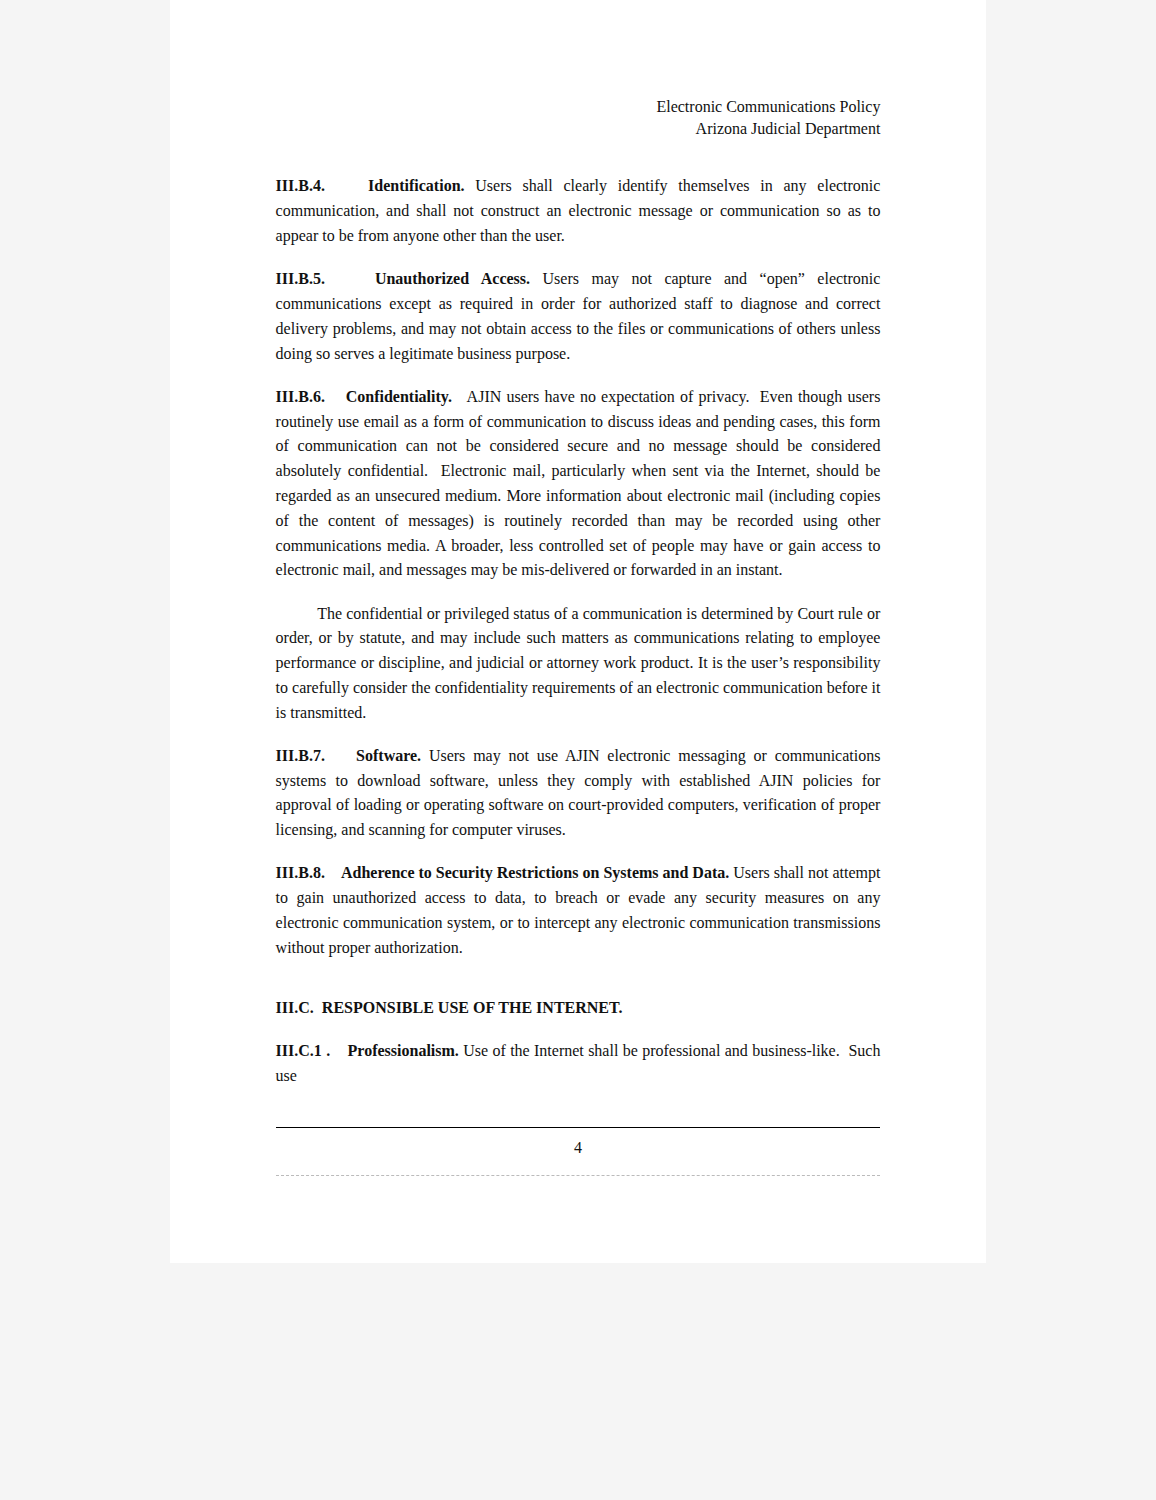Electronic Communications Policy Arizona Judicial Department
III.B.4. Identification. Users shall clearly identify themselves in any electronic communication, and shall not construct an electronic message or communication so as to appear to be from anyone other than the user.
III.B.5. Unauthorized Access. Users may not capture and “open” electronic communications except as required in order for authorized staff to diagnose and correct delivery problems, and may not obtain access to the files or communications of others unless doing so serves a legitimate business purpose.
III.B.6. Confidentiality. AJIN users have no expectation of privacy. Even though users routinely use email as a form of communication to discuss ideas and pending cases, this form of communication can not be considered secure and no message should be considered absolutely confidential. Electronic mail, particularly when sent via the Internet, should be regarded as an unsecured medium. More information about electronic mail (including copies of the content of messages) is routinely recorded than may be recorded using other communications media. A broader, less controlled set of people may have or gain access to electronic mail, and messages may be mis-delivered or forwarded in an instant.
The confidential or privileged status of a communication is determined by Court rule or order, or by statute, and may include such matters as communications relating to employee performance or discipline, and judicial or attorney work product. It is the user’s responsibility to carefully consider the confidentiality requirements of an electronic communication before it is transmitted.
III.B.7. Software. Users may not use AJIN electronic messaging or communications systems to download software, unless they comply with established AJIN policies for approval of loading or operating software on court-provided computers, verification of proper licensing, and scanning for computer viruses.
III.B.8. Adherence to Security Restrictions on Systems and Data. Users shall not attempt to gain unauthorized access to data, to breach or evade any security measures on any electronic communication system, or to intercept any electronic communication transmissions without proper authorization.
III.C. RESPONSIBLE USE OF THE INTERNET.
III.C.1 . Professionalism. Use of the Internet shall be professional and business-like. Such use
4